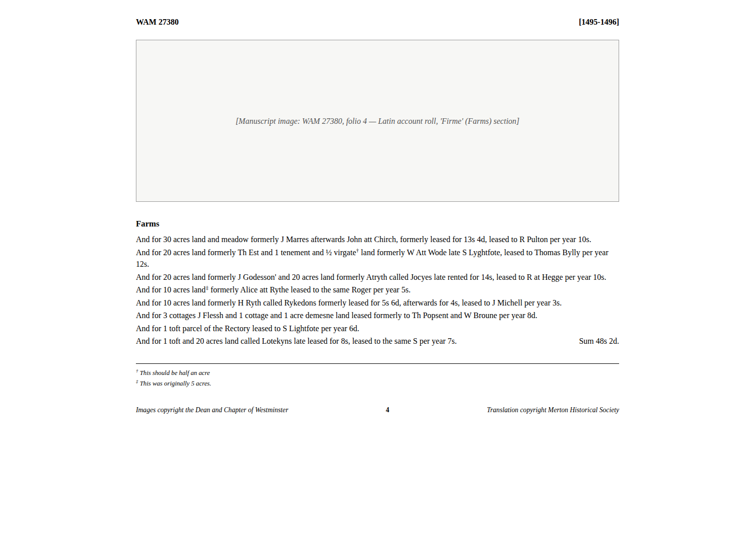WAM 27380 [1495-1496]
[Manuscript image: WAM 27380, folio 4 — Latin account roll, 'Firme' (Farms) section]
Farms
And for 30 acres land and meadow formerly J Marres afterwards John att Chirch, formerly leased for 13s 4d, leased to R Pulton per year 10s.
And for 20 acres land formerly Th Est and 1 tenement and ½ virgate† land formerly W Att Wode late S Lyghtfote, leased to Thomas Bylly per year 12s.
And for 20 acres land formerly J Godesson' and 20 acres land formerly Atryth called Jocyes late rented for 14s, leased to R at Hegge per year 10s.
And for 10 acres land‡ formerly Alice att Rythe leased to the same Roger per year 5s.
And for 10 acres land formerly H Ryth called Rykedons formerly leased for 5s 6d, afterwards for 4s, leased to J Michell per year 3s.
And for 3 cottages J Flessh and 1 cottage and 1 acre demesne land leased formerly to Th Popsent and W Broune per year 8d.
And for 1 toft parcel of the Rectory leased to S Lightfote per year 6d.
And for 1 toft and 20 acres land called Lotekyns late leased for 8s, leased to the same S per year 7s. Sum 48s 2d.
† This should be half an acre
‡ This was originally 5 acres.
Images copyright the Dean and Chapter of Westminster 4 Translation copyright Merton Historical Society